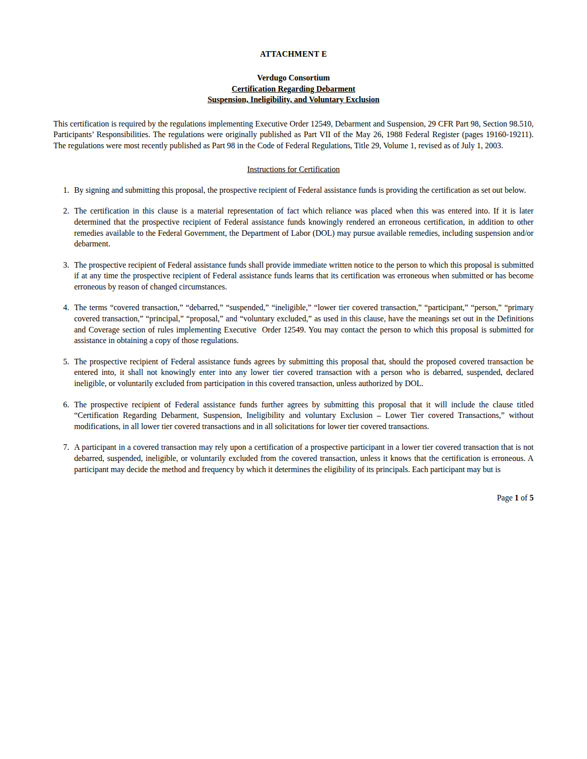ATTACHMENT E
Verdugo Consortium
Certification Regarding Debarment
Suspension, Ineligibility, and Voluntary Exclusion
This certification is required by the regulations implementing Executive Order 12549, Debarment and Suspension, 29 CFR Part 98, Section 98.510, Participants’ Responsibilities. The regulations were originally published as Part VII of the May 26, 1988 Federal Register (pages 19160-19211). The regulations were most recently published as Part 98 in the Code of Federal Regulations, Title 29, Volume 1, revised as of July 1, 2003.
Instructions for Certification
By signing and submitting this proposal, the prospective recipient of Federal assistance funds is providing the certification as set out below.
The certification in this clause is a material representation of fact which reliance was placed when this was entered into. If it is later determined that the prospective recipient of Federal assistance funds knowingly rendered an erroneous certification, in addition to other remedies available to the Federal Government, the Department of Labor (DOL) may pursue available remedies, including suspension and/or debarment.
The prospective recipient of Federal assistance funds shall provide immediate written notice to the person to which this proposal is submitted if at any time the prospective recipient of Federal assistance funds learns that its certification was erroneous when submitted or has become erroneous by reason of changed circumstances.
The terms “covered transaction,” “debarred,” “suspended,” “ineligible,” “lower tier covered transaction,” “participant,” “person,” “primary covered transaction,” “principal,” “proposal,” and “voluntary excluded,” as used in this clause, have the meanings set out in the Definitions and Coverage section of rules implementing Executive Order 12549. You may contact the person to which this proposal is submitted for assistance in obtaining a copy of those regulations.
The prospective recipient of Federal assistance funds agrees by submitting this proposal that, should the proposed covered transaction be entered into, it shall not knowingly enter into any lower tier covered transaction with a person who is debarred, suspended, declared ineligible, or voluntarily excluded from participation in this covered transaction, unless authorized by DOL.
The prospective recipient of Federal assistance funds further agrees by submitting this proposal that it will include the clause titled “Certification Regarding Debarment, Suspension, Ineligibility and voluntary Exclusion – Lower Tier covered Transactions,” without modifications, in all lower tier covered transactions and in all solicitations for lower tier covered transactions.
A participant in a covered transaction may rely upon a certification of a prospective participant in a lower tier covered transaction that is not debarred, suspended, ineligible, or voluntarily excluded from the covered transaction, unless it knows that the certification is erroneous. A participant may decide the method and frequency by which it determines the eligibility of its principals. Each participant may but is
Page 1 of 5